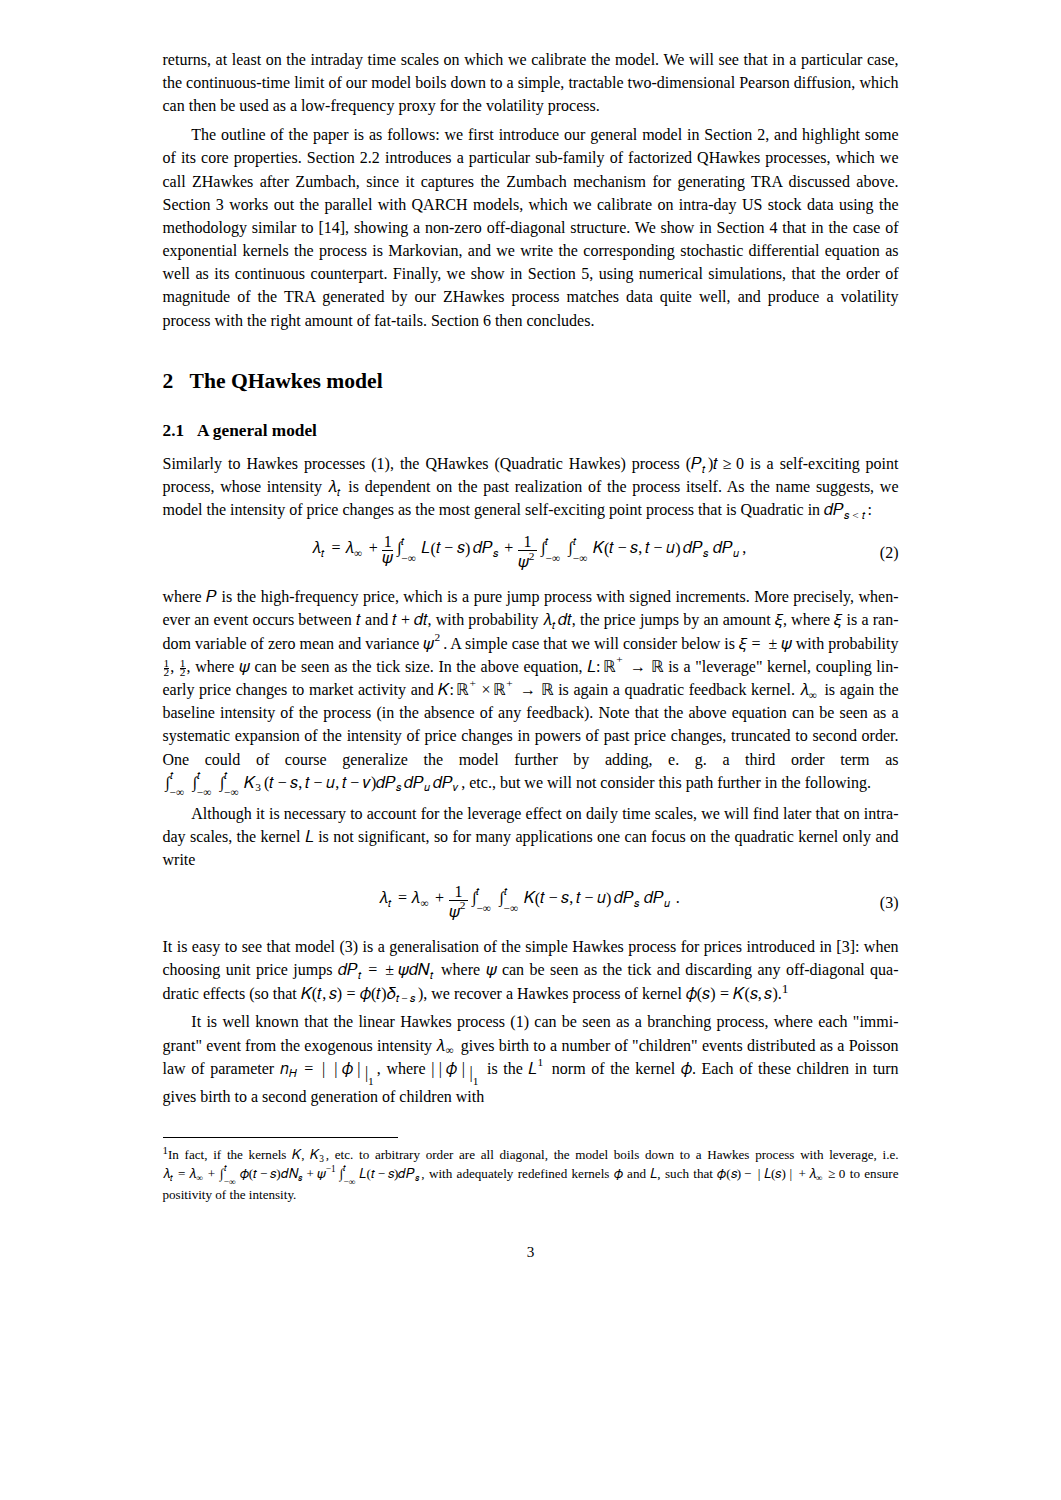returns, at least on the intraday time scales on which we calibrate the model. We will see that in a particular case, the continuous-time limit of our model boils down to a simple, tractable two-dimensional Pearson diffusion, which can then be used as a low-frequency proxy for the volatility process.
The outline of the paper is as follows: we first introduce our general model in Section 2, and highlight some of its core properties. Section 2.2 introduces a particular sub-family of factorized QHawkes processes, which we call ZHawkes after Zumbach, since it captures the Zumbach mechanism for generating TRA discussed above. Section 3 works out the parallel with QARCH models, which we calibrate on intra-day US stock data using the methodology similar to [14], showing a non-zero off-diagonal structure. We show in Section 4 that in the case of exponential kernels the process is Markovian, and we write the corresponding stochastic differential equation as well as its continuous counterpart. Finally, we show in Section 5, using numerical simulations, that the order of magnitude of the TRA generated by our ZHawkes process matches data quite well, and produce a volatility process with the right amount of fat-tails. Section 6 then concludes.
2 The QHawkes model
2.1 A general model
Similarly to Hawkes processes (1), the QHawkes (Quadratic Hawkes) process (Pt)t≥0 is a self-exciting point process, whose intensity λt is dependent on the past realization of the process itself. As the name suggests, we model the intensity of price changes as the most general self-exciting point process that is Quadratic in dPs<t:
λt = λ∞ + 1ψ ∫−∞t L(t−s) dPs + 1ψ2 ∫−∞t ∫−∞t K(t−s,t−u) dPs dPu , (2)
where P is the high-frequency price, which is a pure jump process with signed increments. More precisely, whenever an event occurs between t and t+dt, with probability λtdt, the price jumps by an amount ξ, where ξ is a random variable of zero mean and variance ψ2. A simple case that we will consider below is ξ=±ψ with probability 12, 12, where ψ can be seen as the tick size. In the above equation, L:ℝ+→ℝ is a "leverage" kernel, coupling linearly price changes to market activity and K:ℝ+×ℝ+→ℝ is again a quadratic feedback kernel. λ∞ is again the baseline intensity of the process (in the absence of any feedback). Note that the above equation can be seen as a systematic expansion of the intensity of price changes in powers of past price changes, truncated to second order. One could of course generalize the model further by adding, e. g. a third order term as ∫−∞t∫−∞t∫−∞tK3(t−s,t−u,t−v)dPsdPudPv, etc., but we will not consider this path further in the following.
Although it is necessary to account for the leverage effect on daily time scales, we will find later that on intra-day scales, the kernel L is not significant, so for many applications one can focus on the quadratic kernel only and write
λt = λ∞ + 1ψ2 ∫−∞t ∫−∞t K(t−s,t−u) dPs dPu . (3)
It is easy to see that model (3) is a generalisation of the simple Hawkes process for prices introduced in [3]: when choosing unit price jumps dPt=±ψdNt where ψ can be seen as the tick and discarding any off-diagonal quadratic effects (so that K(t,s)=ϕ(t)δt−s), we recover a Hawkes process of kernel ϕ(s)=K(s,s).1
It is well known that the linear Hawkes process (1) can be seen as a branching process, where each "immigrant" event from the exogenous intensity λ∞ gives birth to a number of "children" events distributed as a Poisson law of parameter nH=||ϕ||1, where ||ϕ||1 is the L1 norm of the kernel ϕ. Each of these children in turn gives birth to a second generation of children with
1In fact, if the kernels K, K3, etc. to arbitrary order are all diagonal, the model boils down to a Hawkes process with leverage, i.e. λt=λ∞+∫−∞tϕ(t−s)dNs+ψ−1∫−∞tL(t−s)dPs, with adequately redefined kernels ϕ and L, such that ϕ(s)−|L(s)|+λ∞≥0 to ensure positivity of the intensity.
3